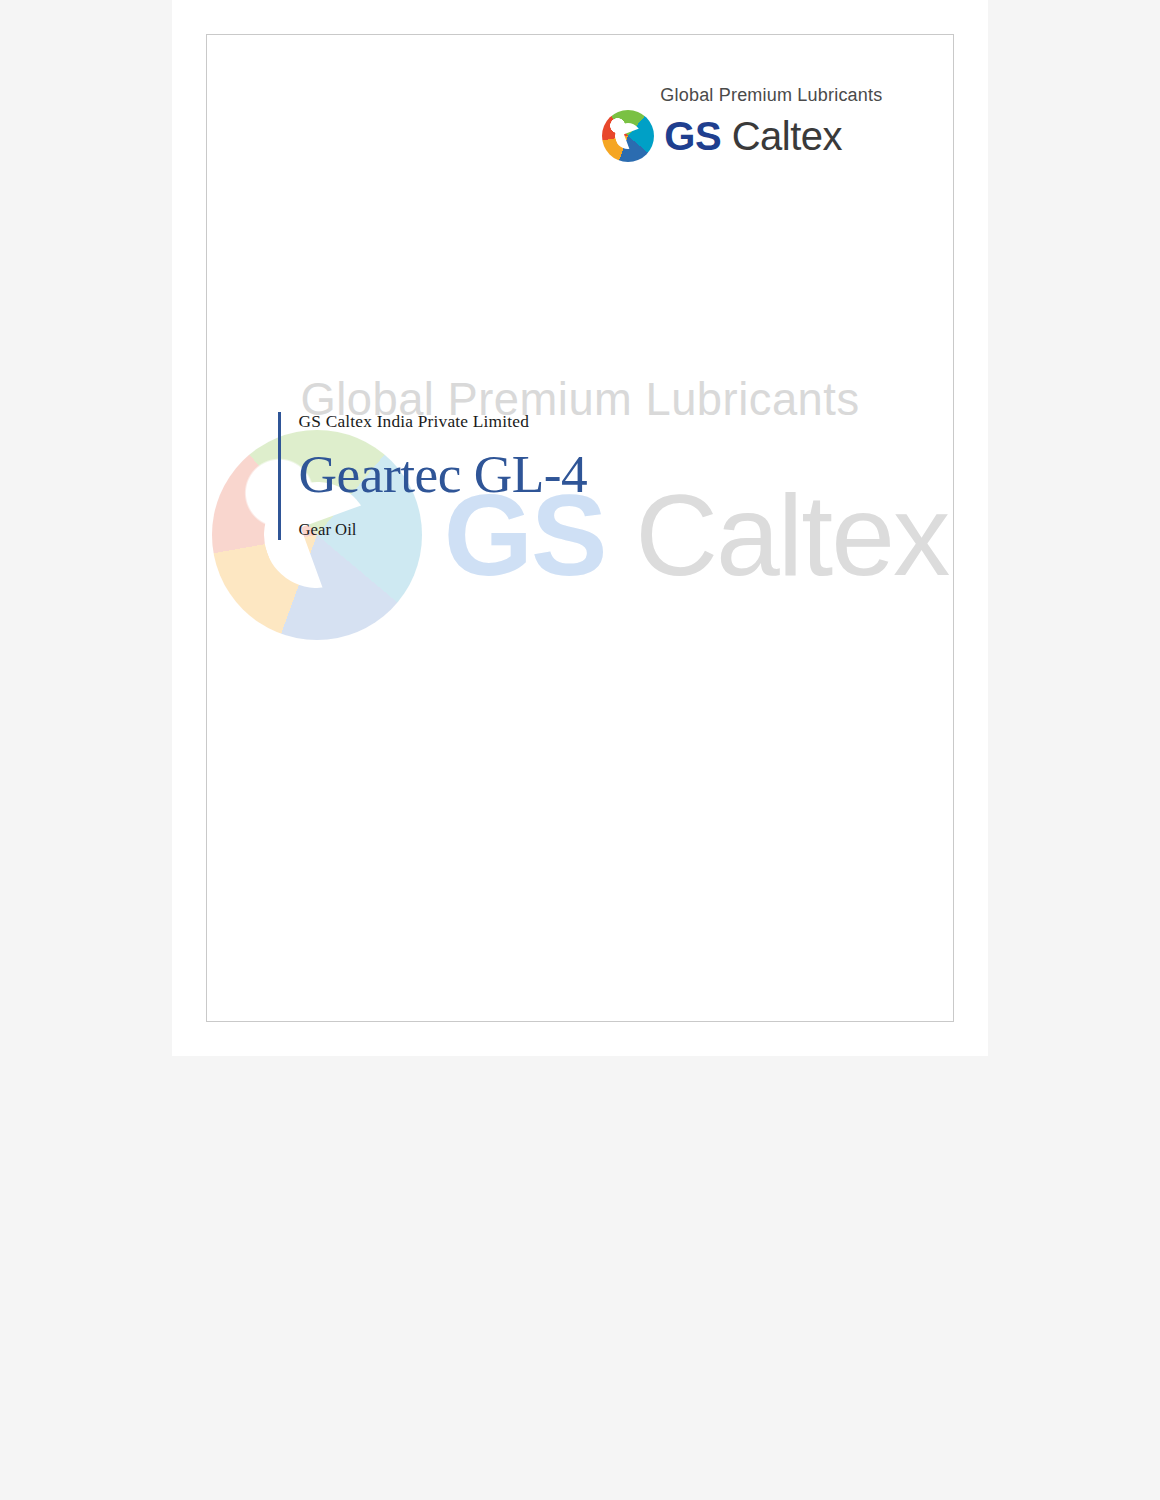Global Premium Lubricants
GS Caltex
Global Premium Lubricants
GS Caltex
GS Caltex India Private Limited
Geartec GL-4
Gear Oil